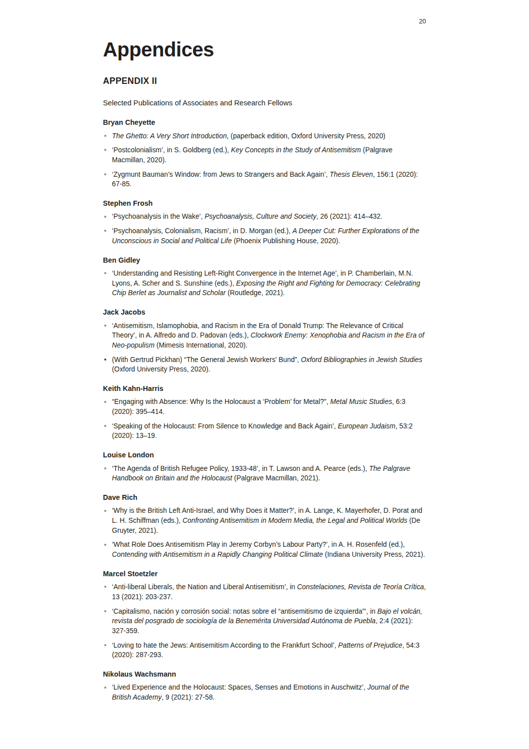20
Appendices
APPENDIX II
Selected Publications of Associates and Research Fellows
Bryan Cheyette
The Ghetto: A Very Short Introduction, (paperback edition, Oxford University Press, 2020)
‘Postcolonialism’, in S. Goldberg (ed.), Key Concepts in the Study of Antisemitism (Palgrave Macmillan, 2020).
‘Zygmunt Bauman’s Window: from Jews to Strangers and Back Again’, Thesis Eleven, 156:1 (2020): 67-85.
Stephen Frosh
‘Psychoanalysis in the Wake’, Psychoanalysis, Culture and Society, 26 (2021): 414–432.
‘Psychoanalysis, Colonialism, Racism’, in D. Morgan (ed.), A Deeper Cut: Further Explorations of the Unconscious in Social and Political Life (Phoenix Publishing House, 2020).
Ben Gidley
‘Understanding and Resisting Left-Right Convergence in the Internet Age’, in P. Chamberlain, M.N. Lyons, A. Scher and S. Sunshine (eds.), Exposing the Right and Fighting for Democracy: Celebrating Chip Berlet as Journalist and Scholar (Routledge, 2021).
Jack Jacobs
‘Antisemitism, Islamophobia, and Racism in the Era of Donald Trump: The Relevance of Critical Theory’, in A. Alfredo and D. Padovan (eds.), Clockwork Enemy: Xenophobia and Racism in the Era of Neo-populism (Mimesis International, 2020).
(With Gertrud Pickhan) “The General Jewish Workers’ Bund”, Oxford Bibliographies in Jewish Studies (Oxford University Press, 2020).
Keith Kahn-Harris
“Engaging with Absence: Why Is the Holocaust a ‘Problem’ for Metal?”, Metal Music Studies, 6:3 (2020): 395–414.
‘Speaking of the Holocaust: From Silence to Knowledge and Back Again’, European Judaism, 53:2 (2020): 13–19.
Louise London
‘The Agenda of British Refugee Policy, 1933-48’, in T. Lawson and A. Pearce (eds.), The Palgrave Handbook on Britain and the Holocaust (Palgrave Macmillan, 2021).
Dave Rich
‘Why is the British Left Anti-Israel, and Why Does it Matter?’, in A. Lange, K. Mayerhofer, D. Porat and L. H. Schiffman (eds.), Confronting Antisemitism in Modern Media, the Legal and Political Worlds (De Gruyter, 2021).
‘What Role Does Antisemitism Play in Jeremy Corbyn’s Labour Party?’, in A. H. Rosenfeld (ed.), Contending with Antisemitism in a Rapidly Changing Political Climate (Indiana University Press, 2021).
Marcel Stoetzler
‘Anti-liberal Liberals, the Nation and Liberal Antisemitism’, in Constelaciones, Revista de Teoría Crítica, 13 (2021): 203-237.
‘Capitalismo, nación y corrosión social: notas sobre el “antisemitismo de izquierda”’, in Bajo el volcán, revista del posgrado de sociología de la Benemérita Universidad Autónoma de Puebla, 2:4 (2021): 327-359.
‘Loving to hate the Jews: Antisemitism According to the Frankfurt School’, Patterns of Prejudice, 54:3 (2020): 287-293.
Nikolaus Wachsmann
‘Lived Experience and the Holocaust: Spaces, Senses and Emotions in Auschwitz’, Journal of the British Academy, 9 (2021): 27-58.